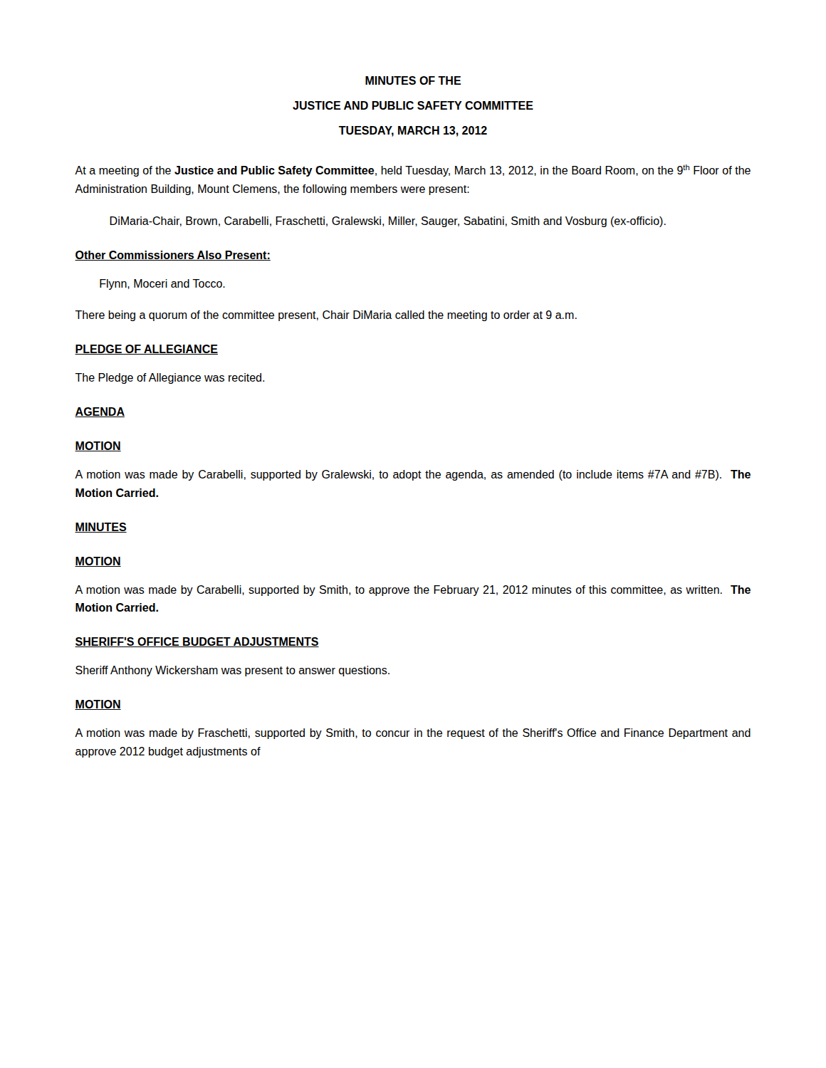MINUTES OF THE
JUSTICE AND PUBLIC SAFETY COMMITTEE
TUESDAY, MARCH 13, 2012
At a meeting of the Justice and Public Safety Committee, held Tuesday, March 13, 2012, in the Board Room, on the 9th Floor of the Administration Building, Mount Clemens, the following members were present:
DiMaria-Chair, Brown, Carabelli, Fraschetti, Gralewski, Miller, Sauger, Sabatini, Smith and Vosburg (ex-officio).
Other Commissioners Also Present:
Flynn, Moceri and Tocco.
There being a quorum of the committee present, Chair DiMaria called the meeting to order at 9 a.m.
PLEDGE OF ALLEGIANCE
The Pledge of Allegiance was recited.
AGENDA
MOTION
A motion was made by Carabelli, supported by Gralewski, to adopt the agenda, as amended (to include items #7A and #7B). The Motion Carried.
MINUTES
MOTION
A motion was made by Carabelli, supported by Smith, to approve the February 21, 2012 minutes of this committee, as written. The Motion Carried.
SHERIFF'S OFFICE BUDGET ADJUSTMENTS
Sheriff Anthony Wickersham was present to answer questions.
MOTION
A motion was made by Fraschetti, supported by Smith, to concur in the request of the Sheriff's Office and Finance Department and approve 2012 budget adjustments of